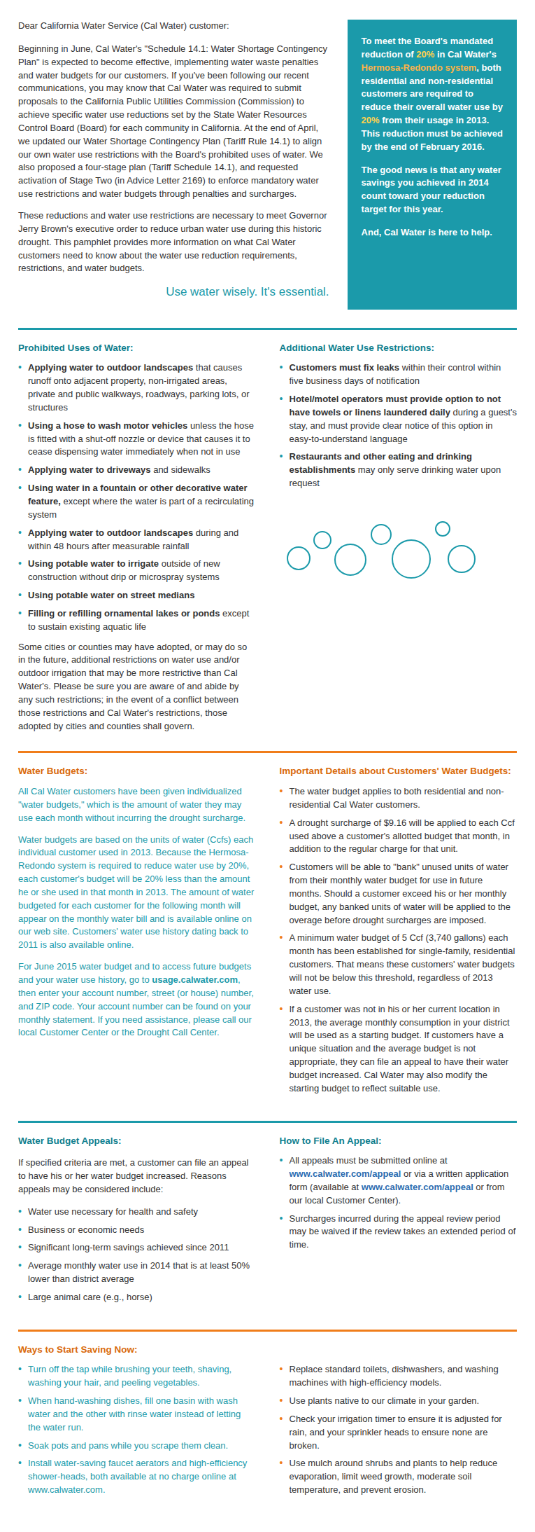Dear California Water Service (Cal Water) customer:
Beginning in June, Cal Water's "Schedule 14.1: Water Shortage Contingency Plan" is expected to become effective, implementing water waste penalties and water budgets for our customers. If you've been following our recent communications, you may know that Cal Water was required to submit proposals to the California Public Utilities Commission (Commission) to achieve specific water use reductions set by the State Water Resources Control Board (Board) for each community in California. At the end of April, we updated our Water Shortage Contingency Plan (Tariff Rule 14.1) to align our own water use restrictions with the Board's prohibited uses of water. We also proposed a four-stage plan (Tariff Schedule 14.1), and requested activation of Stage Two (in Advice Letter 2169) to enforce mandatory water use restrictions and water budgets through penalties and surcharges.
These reductions and water use restrictions are necessary to meet Governor Jerry Brown's executive order to reduce urban water use during this historic drought. This pamphlet provides more information on what Cal Water customers need to know about the water use reduction requirements, restrictions, and water budgets.
Use water wisely. It's essential.
To meet the Board's mandated reduction of 20% in Cal Water's Hermosa-Redondo system, both residential and non-residential customers are required to reduce their overall water use by 20% from their usage in 2013. This reduction must be achieved by the end of February 2016.
The good news is that any water savings you achieved in 2014 count toward your reduction target for this year.
And, Cal Water is here to help.
Prohibited Uses of Water:
Applying water to outdoor landscapes that causes runoff onto adjacent property, non-irrigated areas, private and public walkways, roadways, parking lots, or structures
Using a hose to wash motor vehicles unless the hose is fitted with a shut-off nozzle or device that causes it to cease dispensing water immediately when not in use
Applying water to driveways and sidewalks
Using water in a fountain or other decorative water feature, except where the water is part of a recirculating system
Applying water to outdoor landscapes during and within 48 hours after measurable rainfall
Using potable water to irrigate outside of new construction without drip or microspray systems
Using potable water on street medians
Filling or refilling ornamental lakes or ponds except to sustain existing aquatic life
Some cities or counties may have adopted, or may do so in the future, additional restrictions on water use and/or outdoor irrigation that may be more restrictive than Cal Water's. Please be sure you are aware of and abide by any such restrictions; in the event of a conflict between those restrictions and Cal Water's restrictions, those adopted by cities and counties shall govern.
Additional Water Use Restrictions:
Customers must fix leaks within their control within five business days of notification
Hotel/motel operators must provide option to not have towels or linens laundered daily during a guest's stay, and must provide clear notice of this option in easy-to-understand language
Restaurants and other eating and drinking establishments may only serve drinking water upon request
Water Budgets:
All Cal Water customers have been given individualized "water budgets," which is the amount of water they may use each month without incurring the drought surcharge.
Water budgets are based on the units of water (Ccfs) each individual customer used in 2013. Because the Hermosa-Redondo system is required to reduce water use by 20%, each customer's budget will be 20% less than the amount he or she used in that month in 2013. The amount of water budgeted for each customer for the following month will appear on the monthly water bill and is available online on our web site. Customers' water use history dating back to 2011 is also available online.
For June 2015 water budget and to access future budgets and your water use history, go to usage.calwater.com, then enter your account number, street (or house) number, and ZIP code. Your account number can be found on your monthly statement. If you need assistance, please call our local Customer Center or the Drought Call Center.
Important Details about Customers' Water Budgets:
The water budget applies to both residential and non-residential Cal Water customers.
A drought surcharge of $9.16 will be applied to each Ccf used above a customer's allotted budget that month, in addition to the regular charge for that unit.
Customers will be able to "bank" unused units of water from their monthly water budget for use in future months. Should a customer exceed his or her monthly budget, any banked units of water will be applied to the overage before drought surcharges are imposed.
A minimum water budget of 5 Ccf (3,740 gallons) each month has been established for single-family, residential customers. That means these customers' water budgets will not be below this threshold, regardless of 2013 water use.
If a customer was not in his or her current location in 2013, the average monthly consumption in your district will be used as a starting budget. If customers have a unique situation and the average budget is not appropriate, they can file an appeal to have their water budget increased. Cal Water may also modify the starting budget to reflect suitable use.
Water Budget Appeals:
If specified criteria are met, a customer can file an appeal to have his or her water budget increased. Reasons appeals may be considered include:
Water use necessary for health and safety
Business or economic needs
Significant long-term savings achieved since 2011
Average monthly water use in 2014 that is at least 50% lower than district average
Large animal care (e.g., horse)
How to File An Appeal:
All appeals must be submitted online at www.calwater.com/appeal or via a written application form (available at www.calwater.com/appeal or from our local Customer Center).
Surcharges incurred during the appeal review period may be waived if the review takes an extended period of time.
Ways to Start Saving Now:
Turn off the tap while brushing your teeth, shaving, washing your hair, and peeling vegetables.
When hand-washing dishes, fill one basin with wash water and the other with rinse water instead of letting the water run.
Soak pots and pans while you scrape them clean.
Install water-saving faucet aerators and high-efficiency shower-heads, both available at no charge online at www.calwater.com.
Replace standard toilets, dishwashers, and washing machines with high-efficiency models.
Use plants native to our climate in your garden.
Check your irrigation timer to ensure it is adjusted for rain, and your sprinkler heads to ensure none are broken.
Use mulch around shrubs and plants to help reduce evaporation, limit weed growth, moderate soil temperature, and prevent erosion.